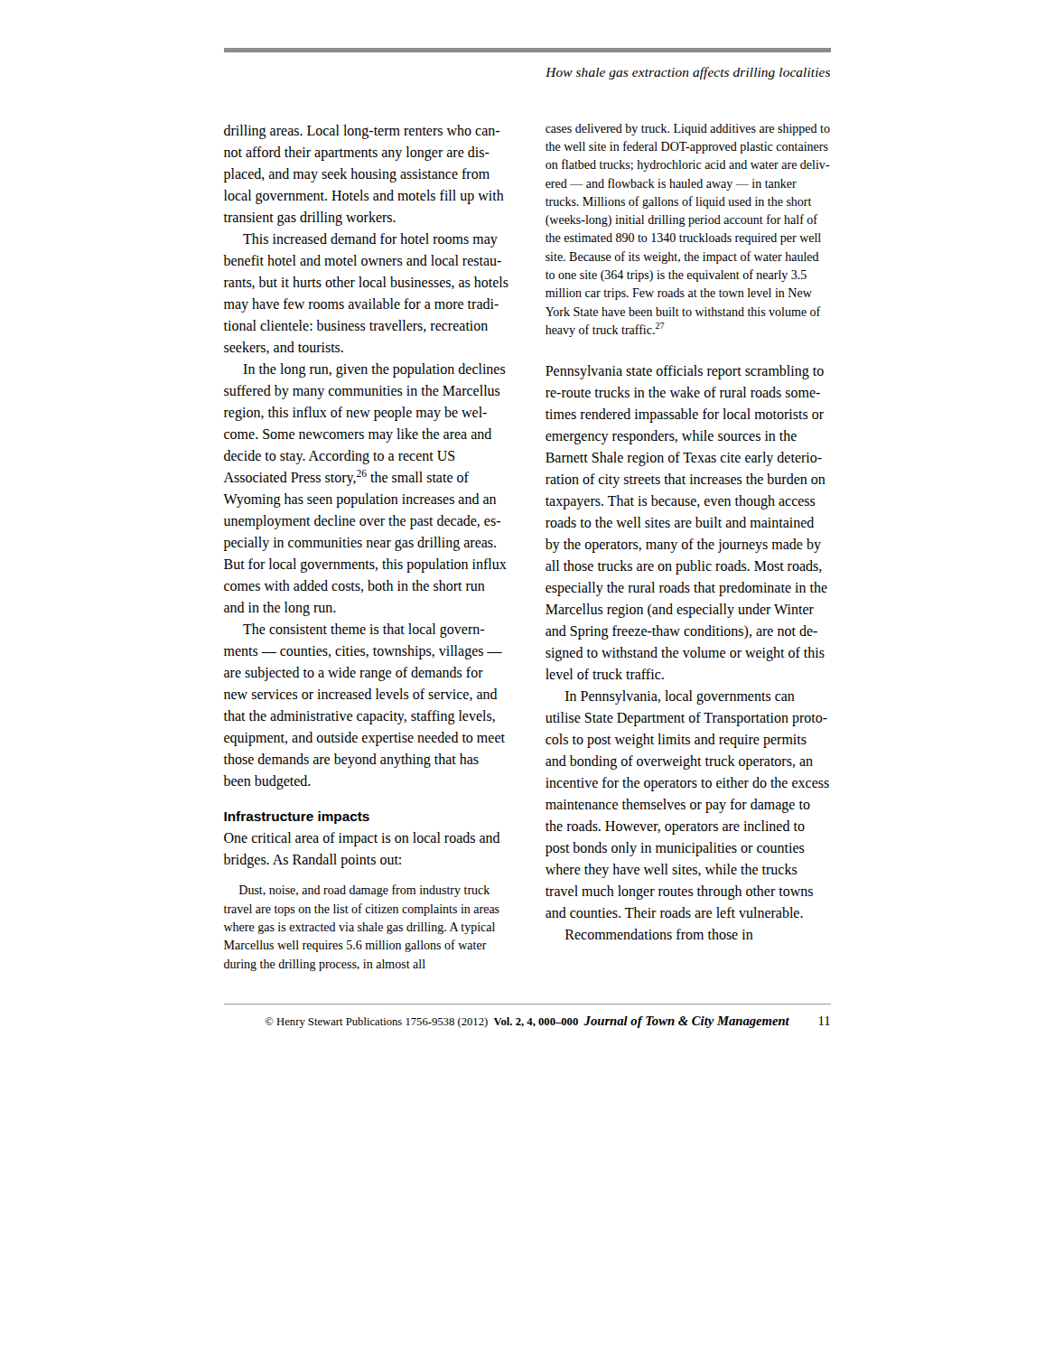How shale gas extraction affects drilling localities
drilling areas. Local long-term renters who cannot afford their apartments any longer are displaced, and may seek housing assistance from local government. Hotels and motels fill up with transient gas drilling workers.
This increased demand for hotel rooms may benefit hotel and motel owners and local restaurants, but it hurts other local businesses, as hotels may have few rooms available for a more traditional clientele: business travellers, recreation seekers, and tourists.
In the long run, given the population declines suffered by many communities in the Marcellus region, this influx of new people may be welcome. Some newcomers may like the area and decide to stay. According to a recent US Associated Press story,26 the small state of Wyoming has seen population increases and an unemployment decline over the past decade, especially in communities near gas drilling areas. But for local governments, this population influx comes with added costs, both in the short run and in the long run.
The consistent theme is that local governments — counties, cities, townships, villages — are subjected to a wide range of demands for new services or increased levels of service, and that the administrative capacity, staffing levels, equipment, and outside expertise needed to meet those demands are beyond anything that has been budgeted.
Infrastructure impacts
One critical area of impact is on local roads and bridges. As Randall points out:
Dust, noise, and road damage from industry truck travel are tops on the list of citizen complaints in areas where gas is extracted via shale gas drilling. A typical Marcellus well requires 5.6 million gallons of water during the drilling process, in almost all
cases delivered by truck. Liquid additives are shipped to the well site in federal DOT-approved plastic containers on flatbed trucks; hydrochloric acid and water are delivered — and flowback is hauled away — in tanker trucks. Millions of gallons of liquid used in the short (weeks-long) initial drilling period account for half of the estimated 890 to 1340 truckloads required per well site. Because of its weight, the impact of water hauled to one site (364 trips) is the equivalent of nearly 3.5 million car trips. Few roads at the town level in New York State have been built to withstand this volume of heavy of truck traffic.27
Pennsylvania state officials report scrambling to re-route trucks in the wake of rural roads sometimes rendered impassable for local motorists or emergency responders, while sources in the Barnett Shale region of Texas cite early deterioration of city streets that increases the burden on taxpayers. That is because, even though access roads to the well sites are built and maintained by the operators, many of the journeys made by all those trucks are on public roads. Most roads, especially the rural roads that predominate in the Marcellus region (and especially under Winter and Spring freeze-thaw conditions), are not designed to withstand the volume or weight of this level of truck traffic.
In Pennsylvania, local governments can utilise State Department of Transportation protocols to post weight limits and require permits and bonding of overweight truck operators, an incentive for the operators to either do the excess maintenance themselves or pay for damage to the roads. However, operators are inclined to post bonds only in municipalities or counties where they have well sites, while the trucks travel much longer routes through other towns and counties. Their roads are left vulnerable.
Recommendations from those in
© Henry Stewart Publications 1756-9538 (2012) Vol. 2, 4, 000–000 Journal of Town & City Management
11